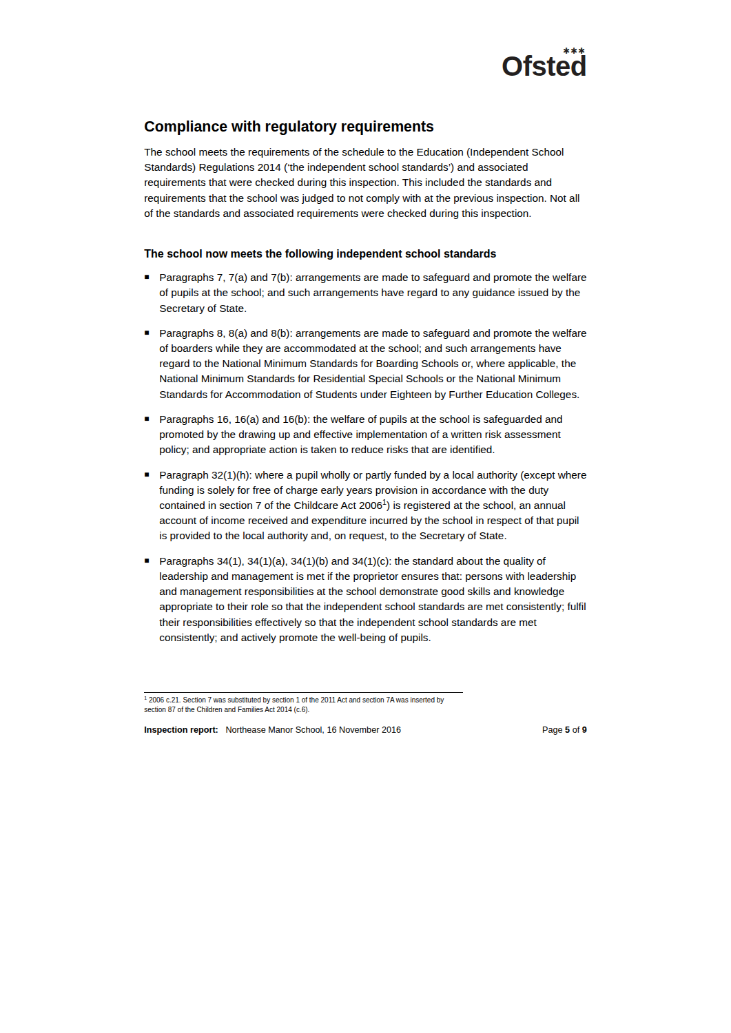✱✱✱ Ofsted
Compliance with regulatory requirements
The school meets the requirements of the schedule to the Education (Independent School Standards) Regulations 2014 (‘the independent school standards’) and associated requirements that were checked during this inspection. This included the standards and requirements that the school was judged to not comply with at the previous inspection. Not all of the standards and associated requirements were checked during this inspection.
The school now meets the following independent school standards
Paragraphs 7, 7(a) and 7(b): arrangements are made to safeguard and promote the welfare of pupils at the school; and such arrangements have regard to any guidance issued by the Secretary of State.
Paragraphs 8, 8(a) and 8(b): arrangements are made to safeguard and promote the welfare of boarders while they are accommodated at the school; and such arrangements have regard to the National Minimum Standards for Boarding Schools or, where applicable, the National Minimum Standards for Residential Special Schools or the National Minimum Standards for Accommodation of Students under Eighteen by Further Education Colleges.
Paragraphs 16, 16(a) and 16(b): the welfare of pupils at the school is safeguarded and promoted by the drawing up and effective implementation of a written risk assessment policy; and appropriate action is taken to reduce risks that are identified.
Paragraph 32(1)(h): where a pupil wholly or partly funded by a local authority (except where funding is solely for free of charge early years provision in accordance with the duty contained in section 7 of the Childcare Act 20061) is registered at the school, an annual account of income received and expenditure incurred by the school in respect of that pupil is provided to the local authority and, on request, to the Secretary of State.
Paragraphs 34(1), 34(1)(a), 34(1)(b) and 34(1)(c): the standard about the quality of leadership and management is met if the proprietor ensures that: persons with leadership and management responsibilities at the school demonstrate good skills and knowledge appropriate to their role so that the independent school standards are met consistently; fulfil their responsibilities effectively so that the independent school standards are met consistently; and actively promote the well-being of pupils.
1 2006 c.21. Section 7 was substituted by section 1 of the 2011 Act and section 7A was inserted by section 87 of the Children and Families Act 2014 (c.6).
Inspection report: Northease Manor School, 16 November 2016
Page 5 of 9